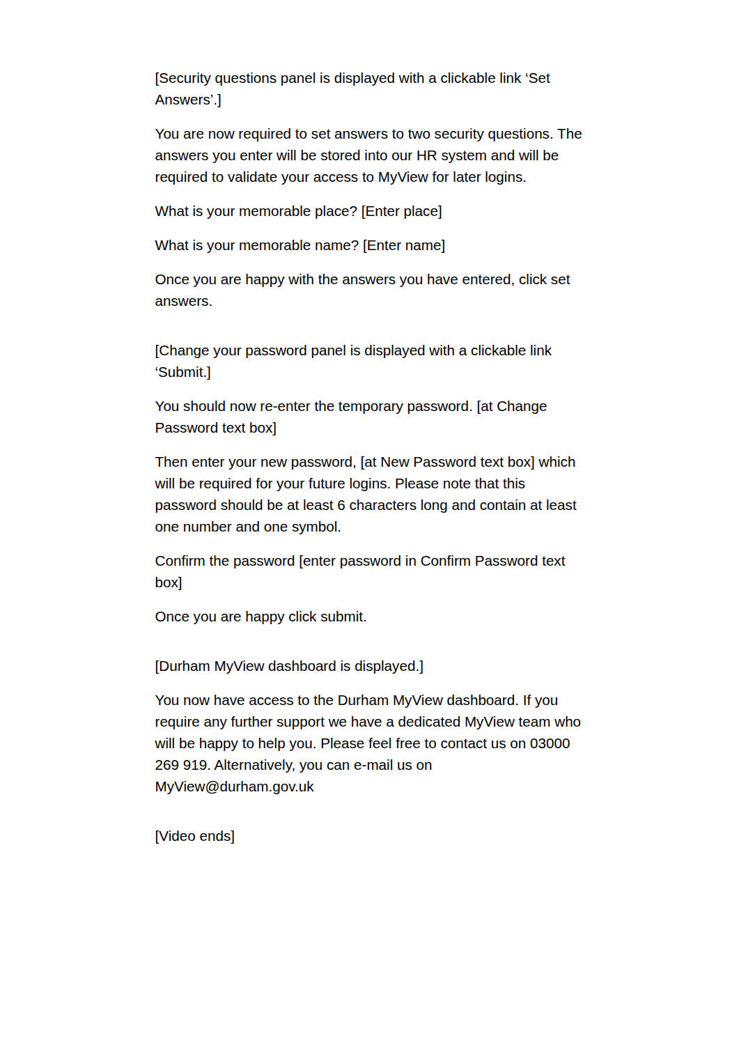[Security questions panel is displayed with a clickable link ‘Set Answers’.]
You are now required to set answers to two security questions. The answers you enter will be stored into our HR system and will be required to validate your access to MyView for later logins.
What is your memorable place? [Enter place]
What is your memorable name? [Enter name]
Once you are happy with the answers you have entered, click set answers.
[Change your password panel is displayed with a clickable link ‘Submit.]
You should now re-enter the temporary password. [at Change Password text box]
Then enter your new password, [at New Password text box] which will be required for your future logins. Please note that this password should be at least 6 characters long and contain at least one number and one symbol.
Confirm the password [enter password in Confirm Password text box]
Once you are happy click submit.
[Durham MyView dashboard is displayed.]
You now have access to the Durham MyView dashboard. If you require any further support we have a dedicated MyView team who will be happy to help you. Please feel free to contact us on 03000 269 919. Alternatively, you can e-mail us on MyView@durham.gov.uk
[Video ends]